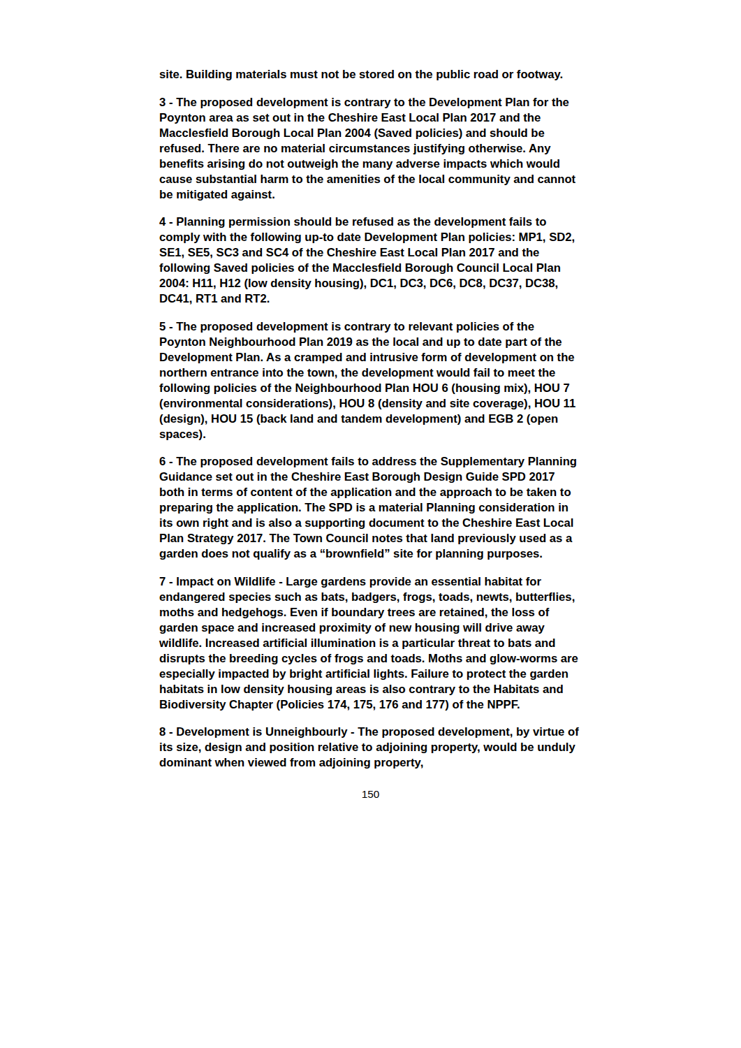site. Building materials must not be stored on the public road or footway.
3 - The proposed development is contrary to the Development Plan for the Poynton area as set out in the Cheshire East Local Plan 2017 and the Macclesfield Borough Local Plan 2004 (Saved policies) and should be refused. There are no material circumstances justifying otherwise. Any benefits arising do not outweigh the many adverse impacts which would cause substantial harm to the amenities of the local community and cannot be mitigated against.
4 - Planning permission should be refused as the development fails to comply with the following up-to date Development Plan policies: MP1, SD2, SE1, SE5, SC3 and SC4 of the Cheshire East Local Plan 2017 and the following Saved policies of the Macclesfield Borough Council Local Plan 2004: H11, H12 (low density housing), DC1, DC3, DC6, DC8, DC37, DC38, DC41, RT1 and RT2.
5 - The proposed development is contrary to relevant policies of the Poynton Neighbourhood Plan 2019 as the local and up to date part of the Development Plan. As a cramped and intrusive form of development on the northern entrance into the town, the development would fail to meet the following policies of the Neighbourhood Plan HOU 6 (housing mix), HOU 7 (environmental considerations), HOU 8 (density and site coverage), HOU 11 (design), HOU 15 (back land and tandem development) and EGB 2 (open spaces).
6 - The proposed development fails to address the Supplementary Planning Guidance set out in the Cheshire East Borough Design Guide SPD 2017 both in terms of content of the application and the approach to be taken to preparing the application. The SPD is a material Planning consideration in its own right and is also a supporting document to the Cheshire East Local Plan Strategy 2017. The Town Council notes that land previously used as a garden does not qualify as a “brownfield” site for planning purposes.
7 - Impact on Wildlife - Large gardens provide an essential habitat for endangered species such as bats, badgers, frogs, toads, newts, butterflies, moths and hedgehogs. Even if boundary trees are retained, the loss of garden space and increased proximity of new housing will drive away wildlife. Increased artificial illumination is a particular threat to bats and disrupts the breeding cycles of frogs and toads. Moths and glow-worms are especially impacted by bright artificial lights. Failure to protect the garden habitats in low density housing areas is also contrary to the Habitats and Biodiversity Chapter (Policies 174, 175, 176 and 177) of the NPPF.
8 - Development is Unneighbourly - The proposed development, by virtue of its size, design and position relative to adjoining property, would be unduly dominant when viewed from adjoining property,
150